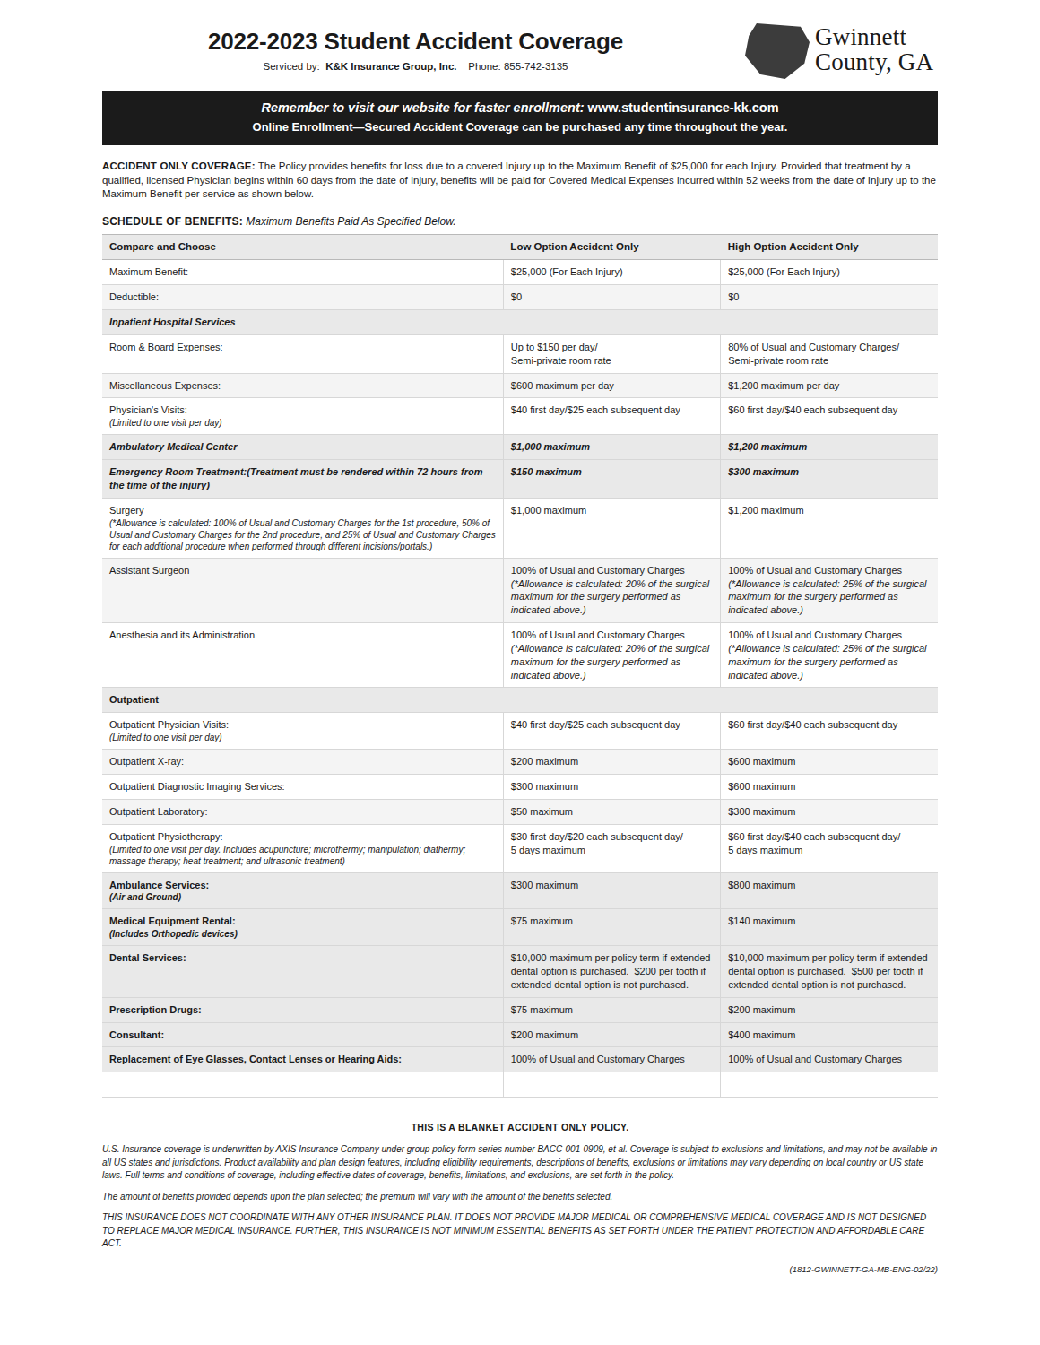2022-2023 Student Accident Coverage
Serviced by: K&K Insurance Group, Inc. Phone: 855-742-3135
Gwinnett County, GA
Remember to visit our website for faster enrollment: www.studentinsurance-kk.com
Online Enrollment—Secured Accident Coverage can be purchased any time throughout the year.
ACCIDENT ONLY COVERAGE: The Policy provides benefits for loss due to a covered Injury up to the Maximum Benefit of $25,000 for each Injury. Provided that treatment by a qualified, licensed Physician begins within 60 days from the date of Injury, benefits will be paid for Covered Medical Expenses incurred within 52 weeks from the date of Injury up to the Maximum Benefit per service as shown below.
SCHEDULE OF BENEFITS: Maximum Benefits Paid As Specified Below.
| Compare and Choose | Low Option Accident Only | High Option Accident Only |
| --- | --- | --- |
| Maximum Benefit: | $25,000 (For Each Injury) | $25,000 (For Each Injury) |
| Deductible: | $0 | $0 |
| Inpatient Hospital Services |
| Room & Board Expenses: | Up to $150 per day/ Semi-private room rate | 80% of Usual and Customary Charges/ Semi-private room rate |
| Miscellaneous Expenses: | $600 maximum per day | $1,200 maximum per day |
| Physician's Visits: (Limited to one visit per day) | $40 first day/$25 each subsequent day | $60 first day/$40 each subsequent day |
| Ambulatory Medical Center | $1,000 maximum | $1,200 maximum |
| Emergency Room Treatment: (Treatment must be rendered within 72 hours from the time of the injury) | $150 maximum | $300 maximum |
| Surgery (*Allowance is calculated: 100% of Usual and Customary Charges for the 1st procedure, 50% of Usual and Customary Charges for the 2nd procedure, and 25% of Usual and Customary Charges for each additional procedure when performed through different incisions/portals.) | $1,000 maximum | $1,200 maximum |
| Assistant Surgeon | 100% of Usual and Customary Charges (*Allowance is calculated: 20% of the surgical maximum for the surgery performed as indicated above.) | 100% of Usual and Customary Charges (*Allowance is calculated: 25% of the surgical maximum for the surgery performed as indicated above.) |
| Anesthesia and its Administration | 100% of Usual and Customary Charges (*Allowance is calculated: 20% of the surgical maximum for the surgery performed as indicated above.) | 100% of Usual and Customary Charges (*Allowance is calculated: 25% of the surgical maximum for the surgery performed as indicated above.) |
| Outpatient |
| Outpatient Physician Visits: (Limited to one visit per day) | $40 first day/$25 each subsequent day | $60 first day/$40 each subsequent day |
| Outpatient X-ray: | $200 maximum | $600 maximum |
| Outpatient Diagnostic Imaging Services: | $300 maximum | $600 maximum |
| Outpatient Laboratory: | $50 maximum | $300 maximum |
| Outpatient Physiotherapy: (Limited to one visit per day. Includes acupuncture; microthermy; manipulation; diathermy; massage therapy; heat treatment; and ultrasonic treatment) | $30 first day/$20 each subsequent day/ 5 days maximum | $60 first day/$40 each subsequent day/ 5 days maximum |
| Ambulance Services: (Air and Ground) | $300 maximum | $800 maximum |
| Medical Equipment Rental: (Includes Orthopedic devices) | $75 maximum | $140 maximum |
| Dental Services: | $10,000 maximum per policy term if extended dental option is purchased. $200 per tooth if extended dental option is not purchased. | $10,000 maximum per policy term if extended dental option is purchased. $500 per tooth if extended dental option is not purchased. |
| Prescription Drugs: | $75 maximum | $200 maximum |
| Consultant: | $200 maximum | $400 maximum |
| Replacement of Eye Glasses, Contact Lenses or Hearing Aids: | 100% of Usual and Customary Charges | 100% of Usual and Customary Charges |
THIS IS A BLANKET ACCIDENT ONLY POLICY.
U.S. Insurance coverage is underwritten by AXIS Insurance Company under group policy form series number BACC-001-0909, et al. Coverage is subject to exclusions and limitations, and may not be available in all US states and jurisdictions. Product availability and plan design features, including eligibility requirements, descriptions of benefits, exclusions or limitations may vary depending on local country or US state laws. Full terms and conditions of coverage, including effective dates of coverage, benefits, limitations, and exclusions, are set forth in the policy.
The amount of benefits provided depends upon the plan selected; the premium will vary with the amount of the benefits selected.
THIS INSURANCE DOES NOT COORDINATE WITH ANY OTHER INSURANCE PLAN. IT DOES NOT PROVIDE MAJOR MEDICAL OR COMPREHENSIVE MEDICAL COVERAGE AND IS NOT DESIGNED TO REPLACE MAJOR MEDICAL INSURANCE. FURTHER, THIS INSURANCE IS NOT MINIMUM ESSENTIAL BENEFITS AS SET FORTH UNDER THE PATIENT PROTECTION AND AFFORDABLE CARE ACT.
(1812-GWINNETT-GA-MB-ENG-02/22)